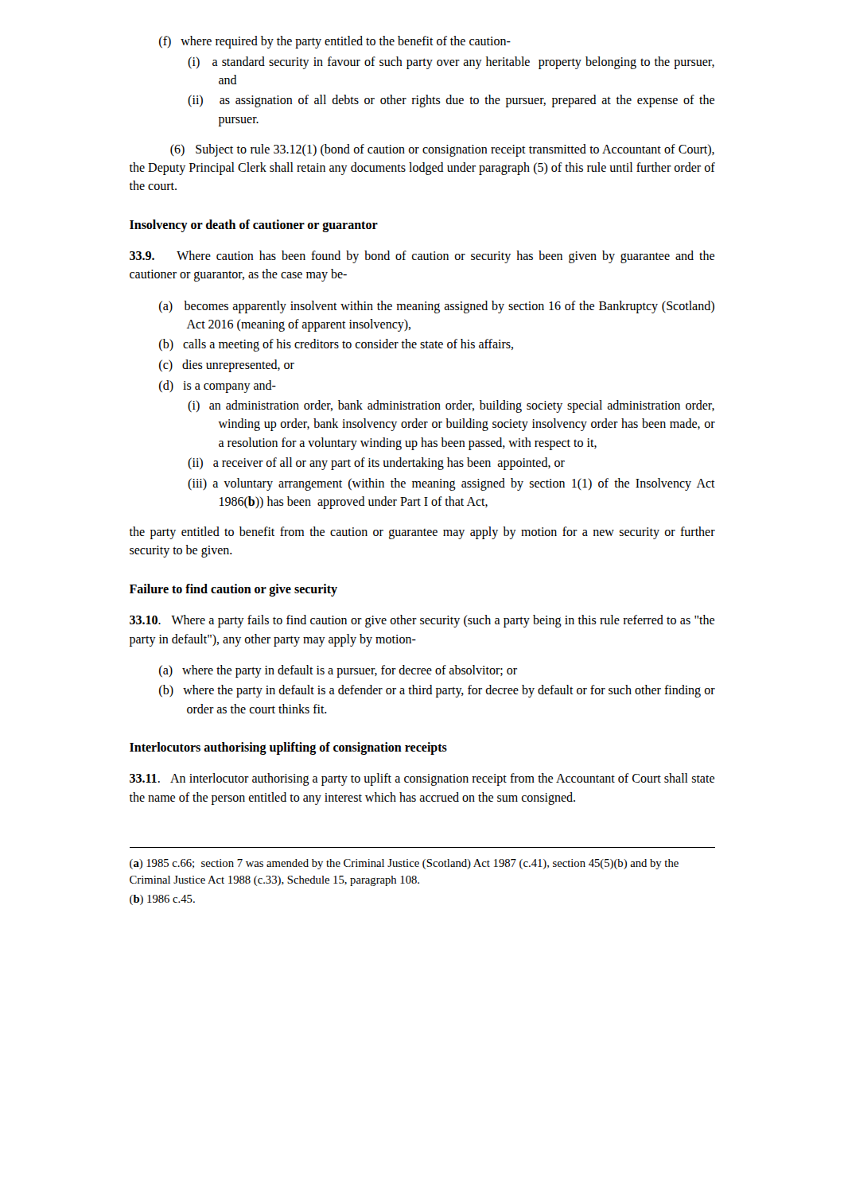(f) where required by the party entitled to the benefit of the caution-
(i) a standard security in favour of such party over any heritable property belonging to the pursuer, and
(ii) as assignation of all debts or other rights due to the pursuer, prepared at the expense of the pursuer.
(6) Subject to rule 33.12(1) (bond of caution or consignation receipt transmitted to Accountant of Court), the Deputy Principal Clerk shall retain any documents lodged under paragraph (5) of this rule until further order of the court.
Insolvency or death of cautioner or guarantor
33.9. Where caution has been found by bond of caution or security has been given by guarantee and the cautioner or guarantor, as the case may be-
(a) becomes apparently insolvent within the meaning assigned by section 16 of the Bankruptcy (Scotland) Act 2016 (meaning of apparent insolvency),
(b) calls a meeting of his creditors to consider the state of his affairs,
(c) dies unrepresented, or
(d) is a company and-
(i) an administration order, bank administration order, building society special administration order, winding up order, bank insolvency order or building society insolvency order has been made, or a resolution for a voluntary winding up has been passed, with respect to it,
(ii) a receiver of all or any part of its undertaking has been appointed, or
(iii) a voluntary arrangement (within the meaning assigned by section 1(1) of the Insolvency Act 1986(b)) has been approved under Part I of that Act,
the party entitled to benefit from the caution or guarantee may apply by motion for a new security or further security to be given.
Failure to find caution or give security
33.10. Where a party fails to find caution or give other security (such a party being in this rule referred to as "the party in default"), any other party may apply by motion-
(a) where the party in default is a pursuer, for decree of absolvitor; or
(b) where the party in default is a defender or a third party, for decree by default or for such other finding or order as the court thinks fit.
Interlocutors authorising uplifting of consignation receipts
33.11. An interlocutor authorising a party to uplift a consignation receipt from the Accountant of Court shall state the name of the person entitled to any interest which has accrued on the sum consigned.
(a) 1985 c.66; section 7 was amended by the Criminal Justice (Scotland) Act 1987 (c.41), section 45(5)(b) and by the Criminal Justice Act 1988 (c.33), Schedule 15, paragraph 108.
(b) 1986 c.45.